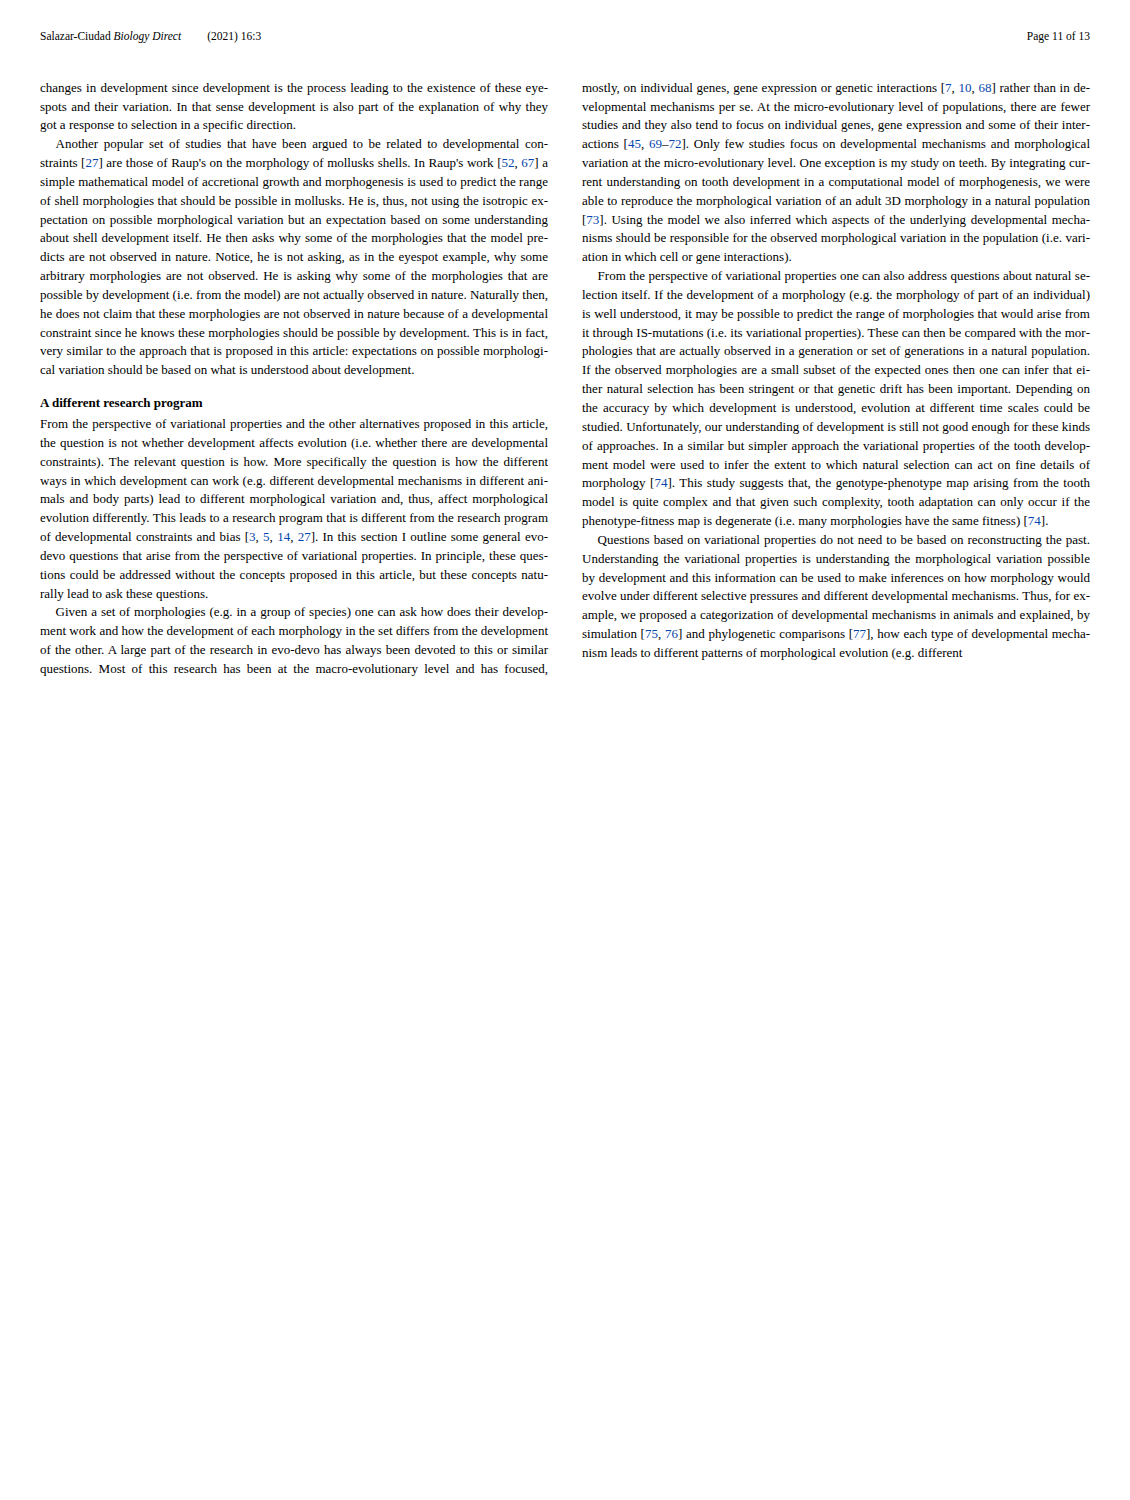Salazar-Ciudad Biology Direct(2021) 16:3
Page 11 of 13
changes in development since development is the process leading to the existence of these eyespots and their variation. In that sense development is also part of the explanation of why they got a response to selection in a specific direction.
Another popular set of studies that have been argued to be related to developmental constraints [27] are those of Raup's on the morphology of mollusks shells. In Raup's work [52, 67] a simple mathematical model of accretional growth and morphogenesis is used to predict the range of shell morphologies that should be possible in mollusks. He is, thus, not using the isotropic expectation on possible morphological variation but an expectation based on some understanding about shell development itself. He then asks why some of the morphologies that the model predicts are not observed in nature. Notice, he is not asking, as in the eyespot example, why some arbitrary morphologies are not observed. He is asking why some of the morphologies that are possible by development (i.e. from the model) are not actually observed in nature. Naturally then, he does not claim that these morphologies are not observed in nature because of a developmental constraint since he knows these morphologies should be possible by development. This is in fact, very similar to the approach that is proposed in this article: expectations on possible morphological variation should be based on what is understood about development.
A different research program
From the perspective of variational properties and the other alternatives proposed in this article, the question is not whether development affects evolution (i.e. whether there are developmental constraints). The relevant question is how. More specifically the question is how the different ways in which development can work (e.g. different developmental mechanisms in different animals and body parts) lead to different morphological variation and, thus, affect morphological evolution differently. This leads to a research program that is different from the research program of developmental constraints and bias [3, 5, 14, 27]. In this section I outline some general evo-devo questions that arise from the perspective of variational properties. In principle, these questions could be addressed without the concepts proposed in this article, but these concepts naturally lead to ask these questions.
Given a set of morphologies (e.g. in a group of species) one can ask how does their development work and how the development of each morphology in the set differs from the development of the other. A large part of the research in evo-devo has always been devoted to this or similar questions. Most of this research has been at the macro-evolutionary level and has focused, mostly, on individual genes, gene expression or genetic interactions [7, 10, 68] rather than in developmental mechanisms per se. At the micro-evolutionary level of populations, there are fewer studies and they also tend to focus on individual genes, gene expression and some of their interactions [45, 69–72]. Only few studies focus on developmental mechanisms and morphological variation at the micro-evolutionary level. One exception is my study on teeth. By integrating current understanding on tooth development in a computational model of morphogenesis, we were able to reproduce the morphological variation of an adult 3D morphology in a natural population [73]. Using the model we also inferred which aspects of the underlying developmental mechanisms should be responsible for the observed morphological variation in the population (i.e. variation in which cell or gene interactions).
From the perspective of variational properties one can also address questions about natural selection itself. If the development of a morphology (e.g. the morphology of part of an individual) is well understood, it may be possible to predict the range of morphologies that would arise from it through IS-mutations (i.e. its variational properties). These can then be compared with the morphologies that are actually observed in a generation or set of generations in a natural population. If the observed morphologies are a small subset of the expected ones then one can infer that either natural selection has been stringent or that genetic drift has been important. Depending on the accuracy by which development is understood, evolution at different time scales could be studied. Unfortunately, our understanding of development is still not good enough for these kinds of approaches. In a similar but simpler approach the variational properties of the tooth development model were used to infer the extent to which natural selection can act on fine details of morphology [74]. This study suggests that, the genotype-phenotype map arising from the tooth model is quite complex and that given such complexity, tooth adaptation can only occur if the phenotype-fitness map is degenerate (i.e. many morphologies have the same fitness) [74].
Questions based on variational properties do not need to be based on reconstructing the past. Understanding the variational properties is understanding the morphological variation possible by development and this information can be used to make inferences on how morphology would evolve under different selective pressures and different developmental mechanisms. Thus, for example, we proposed a categorization of developmental mechanisms in animals and explained, by simulation [75, 76] and phylogenetic comparisons [77], how each type of developmental mechanism leads to different patterns of morphological evolution (e.g. different